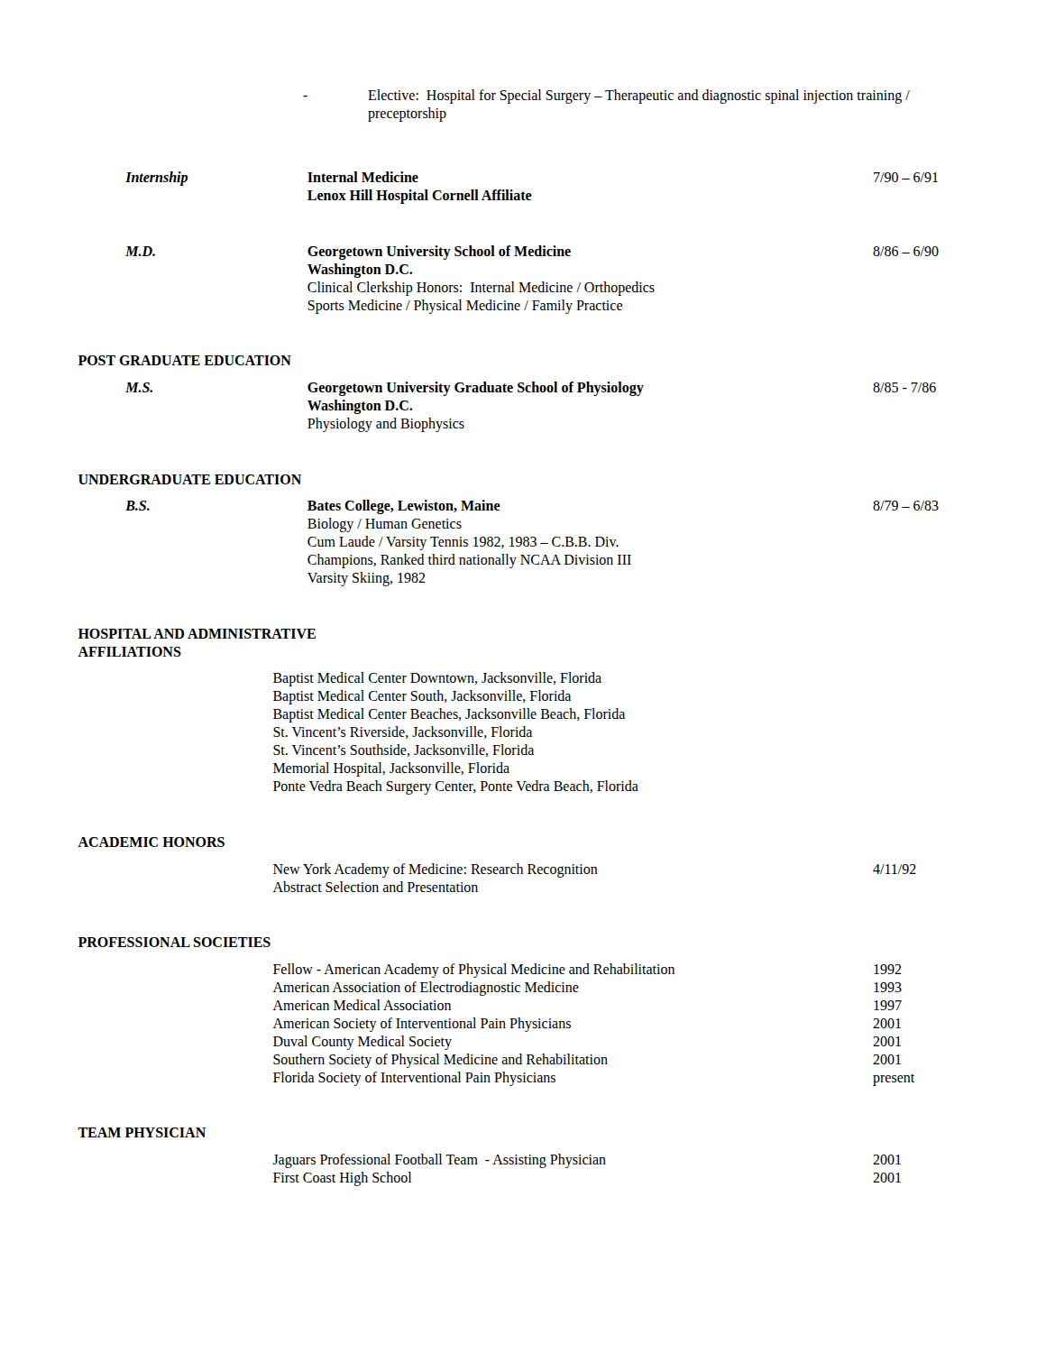-
Elective: Hospital for Special Surgery – Therapeutic and diagnostic spinal injection training / preceptorship
Internship
Internal Medicine
Lenox Hill Hospital Cornell Affiliate
7/90 – 6/91
M.D.
Georgetown University School of Medicine
Washington D.C.
Clinical Clerkship Honors: Internal Medicine / Orthopedics
Sports Medicine / Physical Medicine / Family Practice
8/86 – 6/90
Post Graduate Education
M.S.
Georgetown University Graduate School of Physiology
Washington D.C.
Physiology and Biophysics
8/85 - 7/86
Undergraduate Education
B.S.
Bates College, Lewiston, Maine
Biology / Human Genetics
Cum Laude / Varsity Tennis 1982, 1983 – C.B.B. Div.
Champions, Ranked third nationally NCAA Division III
Varsity Skiing, 1982
8/79 – 6/83
Hospital and Administrative
Affiliations
Baptist Medical Center Downtown, Jacksonville, Florida
Baptist Medical Center South, Jacksonville, Florida
Baptist Medical Center Beaches, Jacksonville Beach, Florida
St. Vincent’s Riverside, Jacksonville, Florida
St. Vincent’s Southside, Jacksonville, Florida
Memorial Hospital, Jacksonville, Florida
Ponte Vedra Beach Surgery Center, Ponte Vedra Beach, Florida
Academic Honors
New York Academy of Medicine: Research Recognition
4/11/92
Abstract Selection and Presentation
Professional Societies
Fellow - American Academy of Physical Medicine and Rehabilitation
1992
American Association of Electrodiagnostic Medicine
1993
American Medical Association
1997
American Society of Interventional Pain Physicians
2001
Duval County Medical Society
2001
Southern Society of Physical Medicine and Rehabilitation
2001
Florida Society of Interventional Pain Physicians
present
Team Physician
Jaguars Professional Football Team - Assisting Physician
2001
First Coast High School
2001